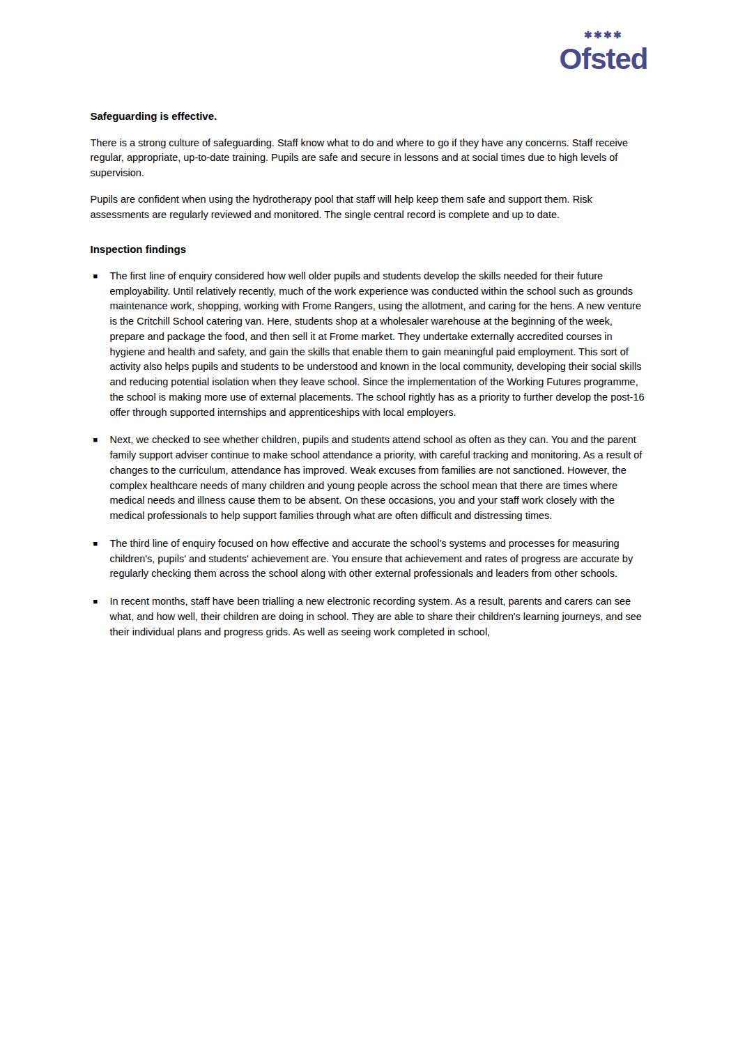✱✱✱✱ Ofsted
Safeguarding is effective.
There is a strong culture of safeguarding. Staff know what to do and where to go if they have any concerns. Staff receive regular, appropriate, up-to-date training. Pupils are safe and secure in lessons and at social times due to high levels of supervision.
Pupils are confident when using the hydrotherapy pool that staff will help keep them safe and support them. Risk assessments are regularly reviewed and monitored. The single central record is complete and up to date.
Inspection findings
The first line of enquiry considered how well older pupils and students develop the skills needed for their future employability. Until relatively recently, much of the work experience was conducted within the school such as grounds maintenance work, shopping, working with Frome Rangers, using the allotment, and caring for the hens. A new venture is the Critchill School catering van. Here, students shop at a wholesaler warehouse at the beginning of the week, prepare and package the food, and then sell it at Frome market. They undertake externally accredited courses in hygiene and health and safety, and gain the skills that enable them to gain meaningful paid employment. This sort of activity also helps pupils and students to be understood and known in the local community, developing their social skills and reducing potential isolation when they leave school. Since the implementation of the Working Futures programme, the school is making more use of external placements. The school rightly has as a priority to further develop the post-16 offer through supported internships and apprenticeships with local employers.
Next, we checked to see whether children, pupils and students attend school as often as they can. You and the parent family support adviser continue to make school attendance a priority, with careful tracking and monitoring. As a result of changes to the curriculum, attendance has improved. Weak excuses from families are not sanctioned. However, the complex healthcare needs of many children and young people across the school mean that there are times where medical needs and illness cause them to be absent. On these occasions, you and your staff work closely with the medical professionals to help support families through what are often difficult and distressing times.
The third line of enquiry focused on how effective and accurate the school's systems and processes for measuring children's, pupils' and students' achievement are. You ensure that achievement and rates of progress are accurate by regularly checking them across the school along with other external professionals and leaders from other schools.
In recent months, staff have been trialling a new electronic recording system. As a result, parents and carers can see what, and how well, their children are doing in school. They are able to share their children's learning journeys, and see their individual plans and progress grids. As well as seeing work completed in school,